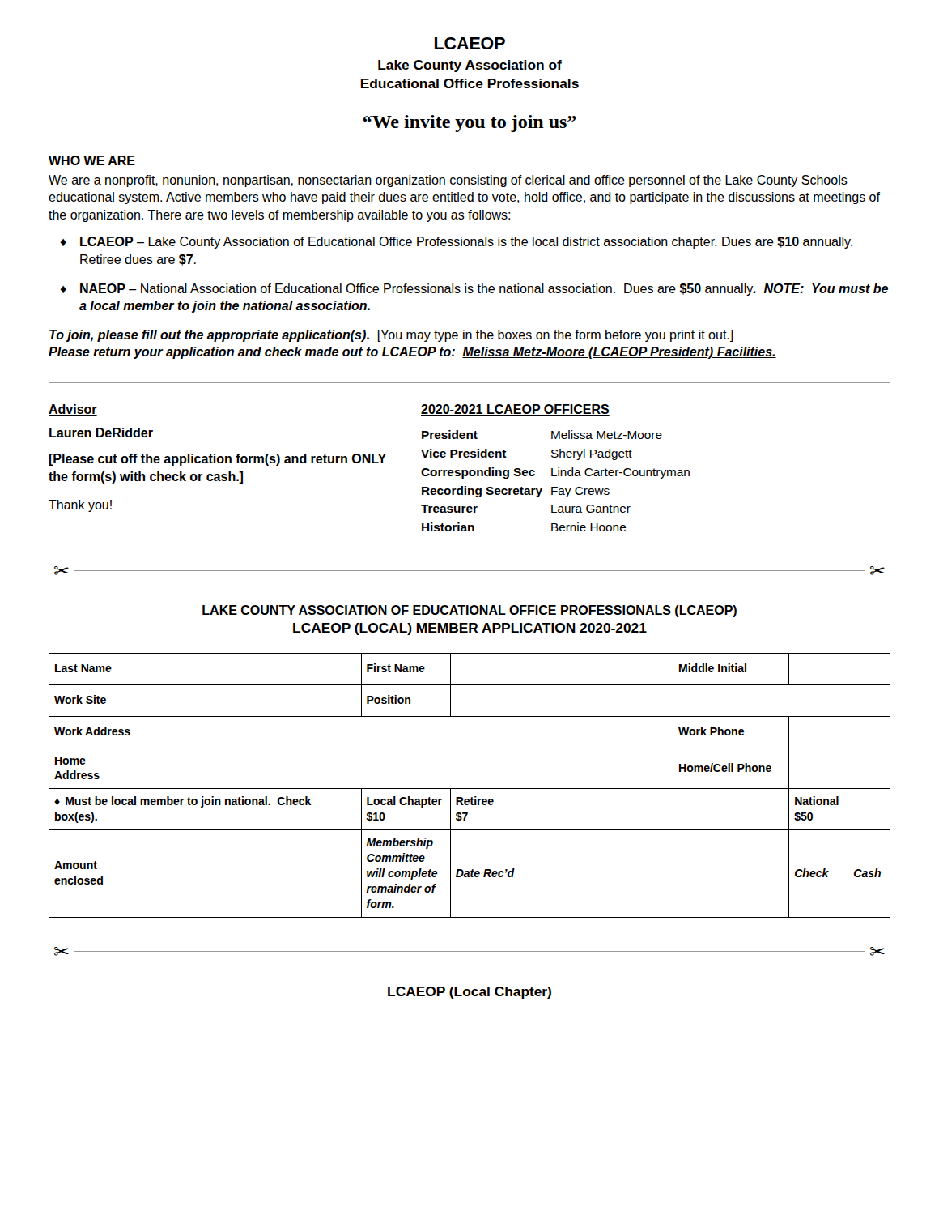LCAEOP
Lake County Association of
Educational Office Professionals
“We invite you to join us”
WHO WE ARE
We are a nonprofit, nonunion, nonpartisan, nonsectarian organization consisting of clerical and office personnel of the Lake County Schools educational system. Active members who have paid their dues are entitled to vote, hold office, and to participate in the discussions at meetings of the organization. There are two levels of membership available to you as follows:
LCAEOP – Lake County Association of Educational Office Professionals is the local district association chapter. Dues are $10 annually. Retiree dues are $7.
NAEOP – National Association of Educational Office Professionals is the national association. Dues are $50 annually. NOTE: You must be a local member to join the national association.
To join, please fill out the appropriate application(s). [You may type in the boxes on the form before you print it out.]
Please return your application and check made out to LCAEOP to: Melissa Metz-Moore (LCAEOP President) Facilities.
Advisor
Lauren DeRidder
[Please cut off the application form(s) and return ONLY the form(s) with check or cash.]
Thank you!
2020-2021 LCAEOP OFFICERS
| President | Melissa Metz-Moore |
| Vice President | Sheryl Padgett |
| Corresponding Sec | Linda Carter-Countryman |
| Recording Secretary | Fay Crews |
| Treasurer | Laura Gantner |
| Historian | Bernie Hoone |
✂ ✂
LAKE COUNTY ASSOCIATION OF EDUCATIONAL OFFICE PROFESSIONALS (LCAEOP)
LCAEOP (LOCAL) MEMBER APPLICATION 2020-2021
| Last Name | | First Name | | Middle Initial | |
| Work Site | | Position | |
| Work Address | | Work Phone | |
| Home Address | | Home/Cell Phone | |
| Must be local member to join national. Check box(es). | Local Chapter $10 | Retiree $7 | | National $50 |
| Amount enclosed | | Membership Committee will complete remainder of form. | Date Rec’d | | Check Cash |
✂ ✂
LCAEOP (Local Chapter)